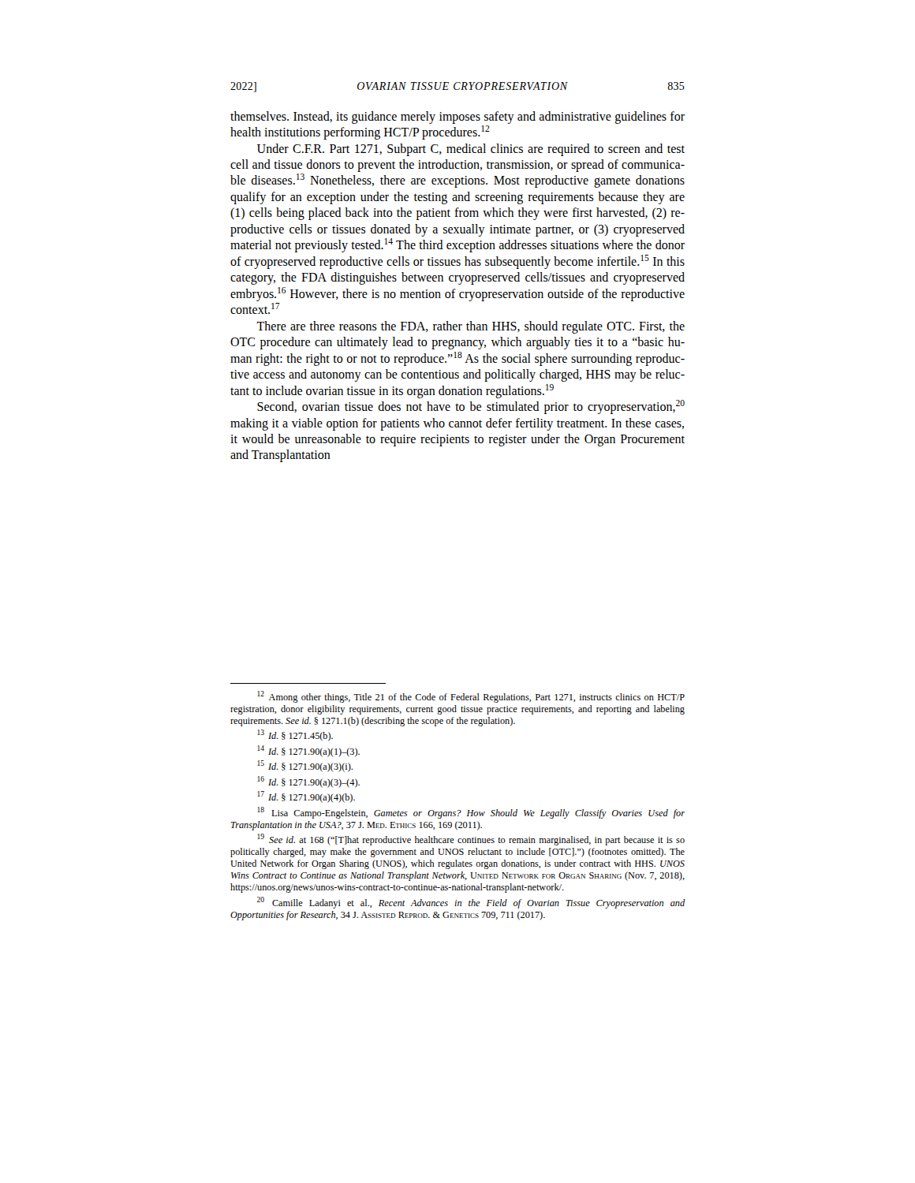2022] Ovarian Tissue Cryopreservation 835
themselves. Instead, its guidance merely imposes safety and administrative guidelines for health institutions performing HCT/P procedures.12
Under C.F.R. Part 1271, Subpart C, medical clinics are required to screen and test cell and tissue donors to prevent the introduction, transmission, or spread of communicable diseases.13 Nonetheless, there are exceptions. Most reproductive gamete donations qualify for an exception under the testing and screening requirements because they are (1) cells being placed back into the patient from which they were first harvested, (2) reproductive cells or tissues donated by a sexually intimate partner, or (3) cryopreserved material not previously tested.14 The third exception addresses situations where the donor of cryopreserved reproductive cells or tissues has subsequently become infertile.15 In this category, the FDA distinguishes between cryopreserved cells/tissues and cryopreserved embryos.16 However, there is no mention of cryopreservation outside of the reproductive context.17
There are three reasons the FDA, rather than HHS, should regulate OTC. First, the OTC procedure can ultimately lead to pregnancy, which arguably ties it to a “basic human right: the right to or not to reproduce.”18 As the social sphere surrounding reproductive access and autonomy can be contentious and politically charged, HHS may be reluctant to include ovarian tissue in its organ donation regulations.19
Second, ovarian tissue does not have to be stimulated prior to cryopreservation,20 making it a viable option for patients who cannot defer fertility treatment. In these cases, it would be unreasonable to require recipients to register under the Organ Procurement and Transplantation
12 Among other things, Title 21 of the Code of Federal Regulations, Part 1271, instructs clinics on HCT/P registration, donor eligibility requirements, current good tissue practice requirements, and reporting and labeling requirements. See id. § 1271.1(b) (describing the scope of the regulation).
13 Id. § 1271.45(b).
14 Id. § 1271.90(a)(1)–(3).
15 Id. § 1271.90(a)(3)(i).
16 Id. § 1271.90(a)(3)–(4).
17 Id. § 1271.90(a)(4)(b).
18 Lisa Campo-Engelstein, Gametes or Organs? How Should We Legally Classify Ovaries Used for Transplantation in the USA?, 37 J. Med. Ethics 166, 169 (2011).
19 See id. at 168 (“[T]hat reproductive healthcare continues to remain marginalised, in part because it is so politically charged, may make the government and UNOS reluctant to include [OTC].”) (footnotes omitted). The United Network for Organ Sharing (UNOS), which regulates organ donations, is under contract with HHS. UNOS Wins Contract to Continue as National Transplant Network, United Network for Organ Sharing (Nov. 7, 2018), https://unos.org/news/unos-wins-contract-to-continue-as-national-transplant-network/.
20 Camille Ladanyi et al., Recent Advances in the Field of Ovarian Tissue Cryopreservation and Opportunities for Research, 34 J. Assisted Reprod. & Genetics 709, 711 (2017).